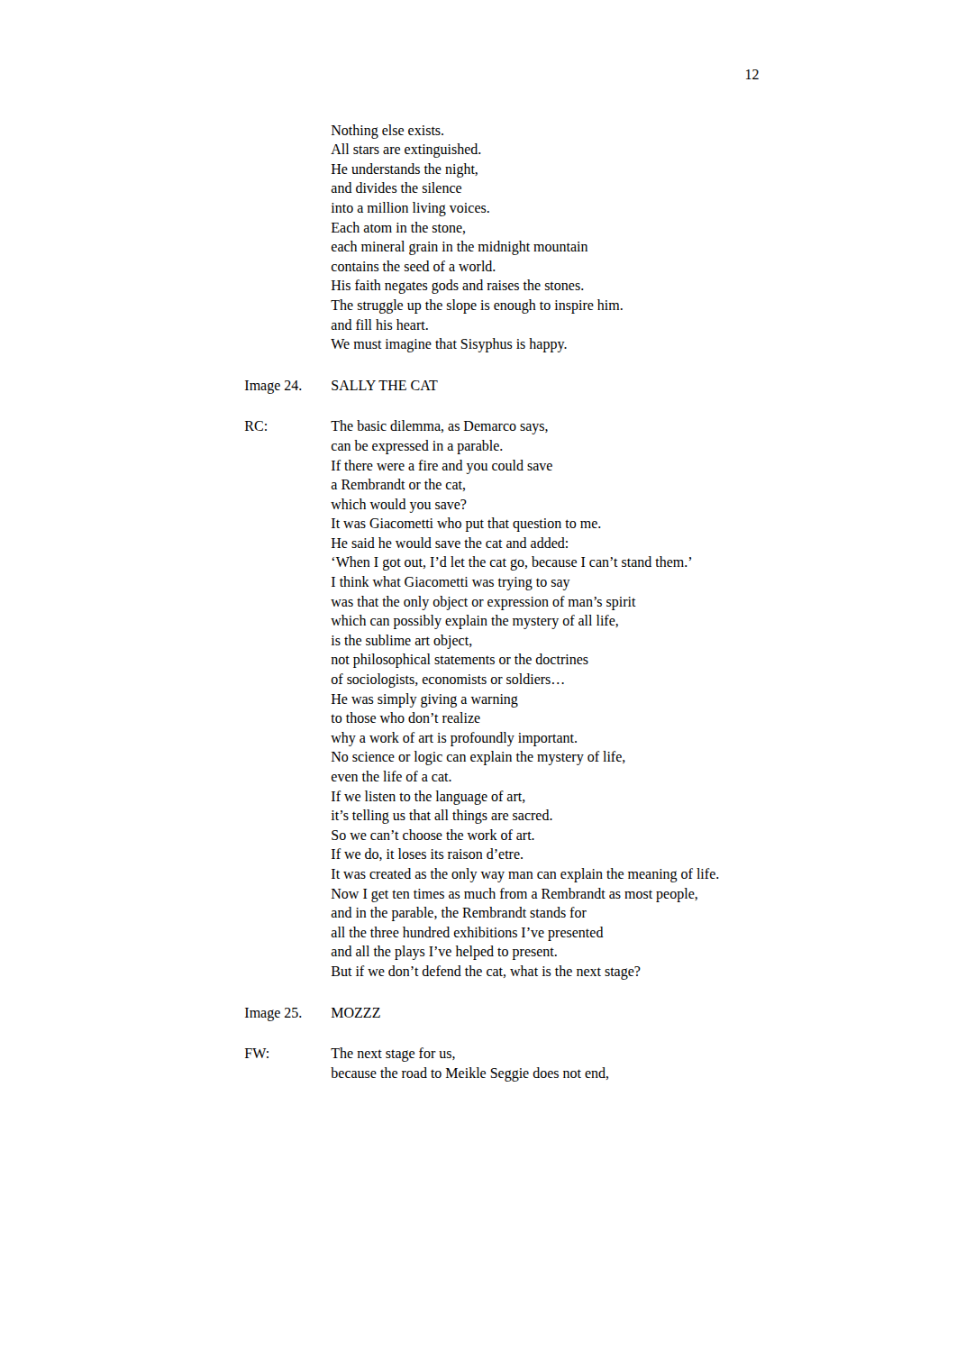12
Nothing else exists.
All stars are extinguished.
He understands the night,
and divides the silence
into a million living voices.
Each atom in the stone,
each mineral grain in the midnight mountain
contains the seed of a world.
His faith negates gods and raises the stones.
The struggle up the slope is enough to inspire him.
and fill his heart.
We must imagine that Sisyphus is happy.
Image 24.
SALLY THE CAT
RC:
The basic dilemma, as Demarco says,
can be expressed in a parable.
If there were a fire and you could save
a Rembrandt or the cat,
which would you save?
It was Giacometti who put that question to me.
He said he would save the cat and added:
‘When I got out, I’d let the cat go, because I can’t stand them.’
I think what Giacometti was trying to say
was that the only object or expression of man’s spirit
which can possibly explain the mystery of all life,
is the sublime art object,
not philosophical statements or the doctrines
of sociologists, economists or soldiers…
He was simply giving a warning
to those who don’t realize
why a work of art is profoundly important.
No science or logic can explain the mystery of life,
even the life of a cat.
If we listen to the language of art,
it’s telling us that all things are sacred.
So we can’t choose the work of art.
If we do, it loses its raison d’etre.
It was created as the only way man can explain the meaning of life.
Now I get ten times as much from a Rembrandt as most people,
and in the parable, the Rembrandt stands for
all the three hundred exhibitions I’ve presented
and all the plays I’ve helped to present.
But if we don’t defend the cat, what is the next stage?
Image 25.
MOZZZ
FW:
The next stage for us,
because the road to Meikle Seggie does not end,